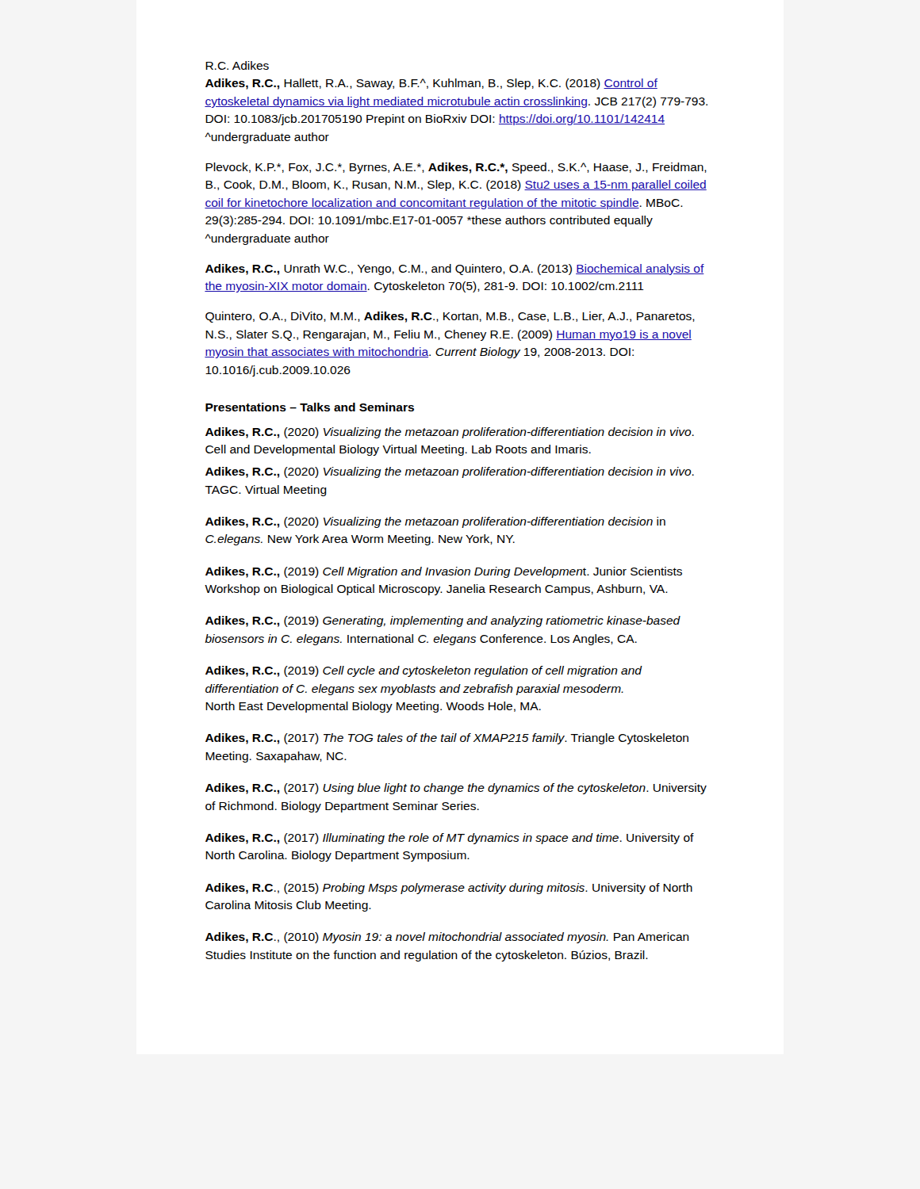R.C. Adikes
Adikes, R.C., Hallett, R.A., Saway, B.F.^, Kuhlman, B., Slep, K.C. (2018) Control of cytoskeletal dynamics via light mediated microtubule actin crosslinking. JCB 217(2) 779-793. DOI: 10.1083/jcb.201705190 Prepint on BioRxiv DOI: https://doi.org/10.1101/142414
^undergraduate author
Plevock, K.P.*, Fox, J.C.*, Byrnes, A.E.*, Adikes, R.C.*, Speed., S.K.^, Haase, J., Freidman, B., Cook, D.M., Bloom, K., Rusan, N.M., Slep, K.C. (2018) Stu2 uses a 15-nm parallel coiled coil for kinetochore localization and concomitant regulation of the mitotic spindle. MBoC. 29(3):285-294. DOI: 10.1091/mbc.E17-01-0057 *these authors contributed equally
^undergraduate author
Adikes, R.C., Unrath W.C., Yengo, C.M., and Quintero, O.A. (2013) Biochemical analysis of the myosin-XIX motor domain. Cytoskeleton 70(5), 281-9. DOI: 10.1002/cm.2111
Quintero, O.A., DiVito, M.M., Adikes, R.C., Kortan, M.B., Case, L.B., Lier, A.J., Panaretos, N.S., Slater S.Q., Rengarajan, M., Feliu M., Cheney R.E. (2009) Human myo19 is a novel myosin that associates with mitochondria. Current Biology 19, 2008-2013. DOI: 10.1016/j.cub.2009.10.026
Presentations – Talks and Seminars
Adikes, R.C., (2020) Visualizing the metazoan proliferation-differentiation decision in vivo. Cell and Developmental Biology Virtual Meeting. Lab Roots and Imaris.
Adikes, R.C., (2020) Visualizing the metazoan proliferation-differentiation decision in vivo. TAGC. Virtual Meeting
Adikes, R.C., (2020) Visualizing the metazoan proliferation-differentiation decision in C.elegans. New York Area Worm Meeting. New York, NY.
Adikes, R.C., (2019) Cell Migration and Invasion During Development. Junior Scientists Workshop on Biological Optical Microscopy. Janelia Research Campus, Ashburn, VA.
Adikes, R.C., (2019) Generating, implementing and analyzing ratiometric kinase-based biosensors in C. elegans. International C. elegans Conference. Los Angles, CA.
Adikes, R.C., (2019) Cell cycle and cytoskeleton regulation of cell migration and differentiation of C. elegans sex myoblasts and zebrafish paraxial mesoderm.
North East Developmental Biology Meeting. Woods Hole, MA.
Adikes, R.C., (2017) The TOG tales of the tail of XMAP215 family. Triangle Cytoskeleton Meeting. Saxapahaw, NC.
Adikes, R.C., (2017) Using blue light to change the dynamics of the cytoskeleton. University of Richmond. Biology Department Seminar Series.
Adikes, R.C., (2017) Illuminating the role of MT dynamics in space and time. University of North Carolina. Biology Department Symposium.
Adikes, R.C., (2015) Probing Msps polymerase activity during mitosis. University of North Carolina Mitosis Club Meeting.
Adikes, R.C., (2010) Myosin 19: a novel mitochondrial associated myosin. Pan American Studies Institute on the function and regulation of the cytoskeleton. Búzios, Brazil.